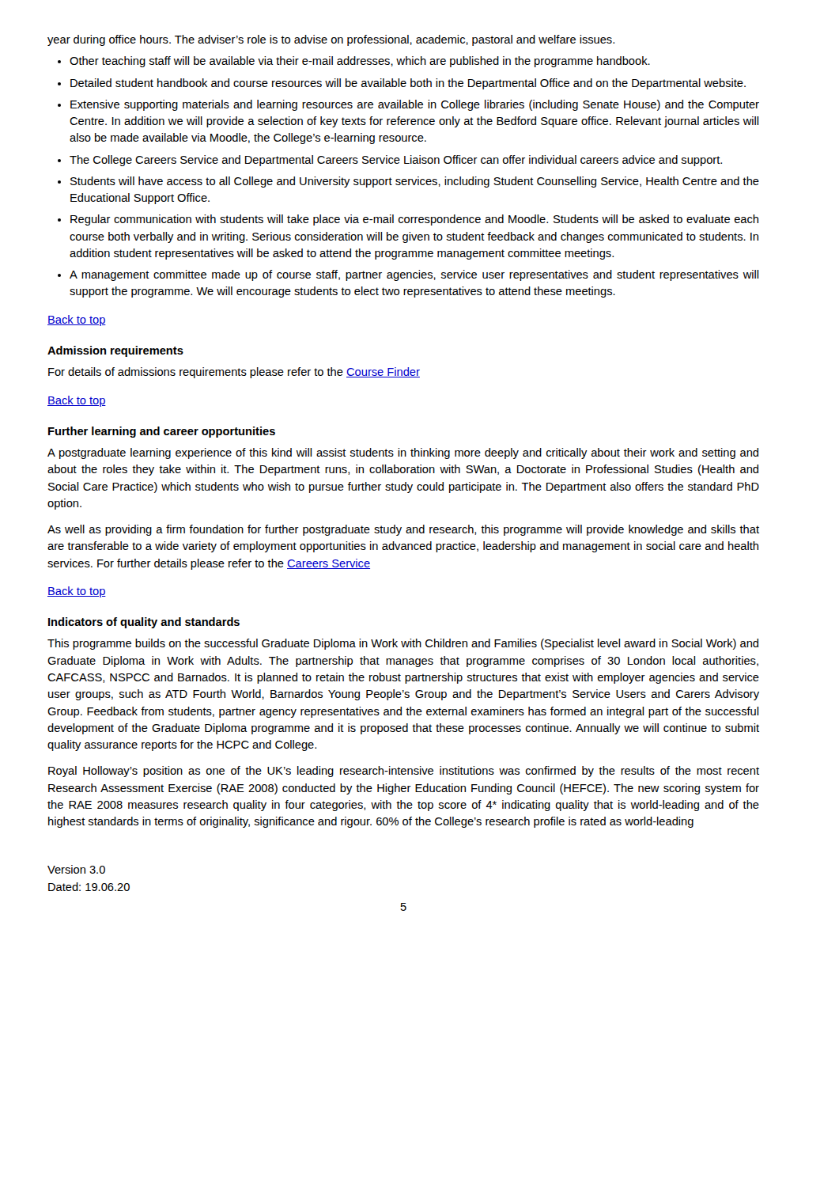year during office hours. The adviser’s role is to advise on professional, academic, pastoral and welfare issues.
Other teaching staff will be available via their e-mail addresses, which are published in the programme handbook.
Detailed student handbook and course resources will be available both in the Departmental Office and on the Departmental website.
Extensive supporting materials and learning resources are available in College libraries (including Senate House) and the Computer Centre. In addition we will provide a selection of key texts for reference only at the Bedford Square office. Relevant journal articles will also be made available via Moodle, the College’s e-learning resource.
The College Careers Service and Departmental Careers Service Liaison Officer can offer individual careers advice and support.
Students will have access to all College and University support services, including Student Counselling Service, Health Centre and the Educational Support Office.
Regular communication with students will take place via e-mail correspondence and Moodle. Students will be asked to evaluate each course both verbally and in writing. Serious consideration will be given to student feedback and changes communicated to students. In addition student representatives will be asked to attend the programme management committee meetings.
A management committee made up of course staff, partner agencies, service user representatives and student representatives will support the programme. We will encourage students to elect two representatives to attend these meetings.
Back to top
Admission requirements
For details of admissions requirements please refer to the Course Finder
Back to top
Further learning and career opportunities
A postgraduate learning experience of this kind will assist students in thinking more deeply and critically about their work and setting and about the roles they take within it. The Department runs, in collaboration with SWan, a Doctorate in Professional Studies (Health and Social Care Practice) which students who wish to pursue further study could participate in. The Department also offers the standard PhD option.
As well as providing a firm foundation for further postgraduate study and research, this programme will provide knowledge and skills that are transferable to a wide variety of employment opportunities in advanced practice, leadership and management in social care and health services. For further details please refer to the Careers Service
Back to top
Indicators of quality and standards
This programme builds on the successful Graduate Diploma in Work with Children and Families (Specialist level award in Social Work) and Graduate Diploma in Work with Adults. The partnership that manages that programme comprises of 30 London local authorities, CAFCASS, NSPCC and Barnados. It is planned to retain the robust partnership structures that exist with employer agencies and service user groups, such as ATD Fourth World, Barnardos Young People’s Group and the Department’s Service Users and Carers Advisory Group. Feedback from students, partner agency representatives and the external examiners has formed an integral part of the successful development of the Graduate Diploma programme and it is proposed that these processes continue. Annually we will continue to submit quality assurance reports for the HCPC and College.
Royal Holloway’s position as one of the UK’s leading research-intensive institutions was confirmed by the results of the most recent Research Assessment Exercise (RAE 2008) conducted by the Higher Education Funding Council (HEFCE). The new scoring system for the RAE 2008 measures research quality in four categories, with the top score of 4* indicating quality that is world-leading and of the highest standards in terms of originality, significance and rigour. 60% of the College’s research profile is rated as world-leading
Version 3.0
Dated: 19.06.20
5